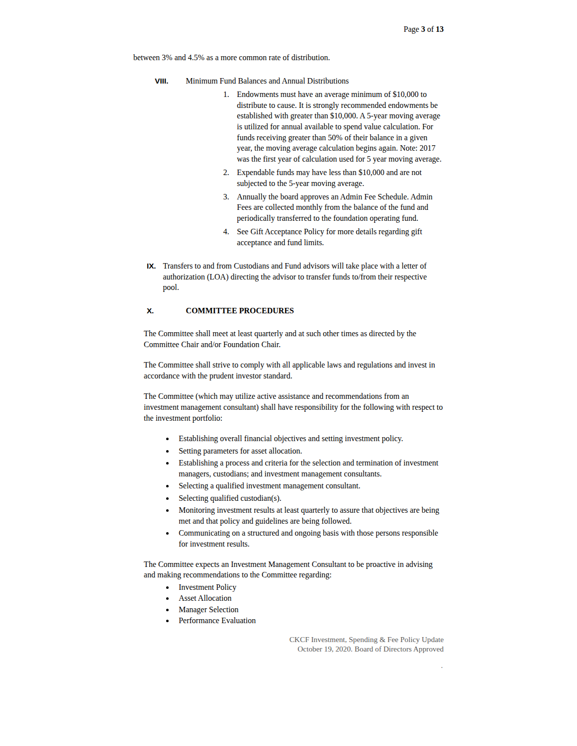Page 3 of 13
between 3% and 4.5% as a more common rate of distribution.
VIII. Minimum Fund Balances and Annual Distributions
Endowments must have an average minimum of $10,000 to distribute to cause. It is strongly recommended endowments be established with greater than $10,000. A 5-year moving average is utilized for annual available to spend value calculation. For funds receiving greater than 50% of their balance in a given year, the moving average calculation begins again. Note: 2017 was the first year of calculation used for 5 year moving average.
Expendable funds may have less than $10,000 and are not subjected to the 5-year moving average.
Annually the board approves an Admin Fee Schedule. Admin Fees are collected monthly from the balance of the fund and periodically transferred to the foundation operating fund.
See Gift Acceptance Policy for more details regarding gift acceptance and fund limits.
IX. Transfers to and from Custodians and Fund advisors will take place with a letter of authorization (LOA) directing the advisor to transfer funds to/from their respective pool.
X. COMMITTEE PROCEDURES
The Committee shall meet at least quarterly and at such other times as directed by the Committee Chair and/or Foundation Chair.
The Committee shall strive to comply with all applicable laws and regulations and invest in accordance with the prudent investor standard.
The Committee (which may utilize active assistance and recommendations from an investment management consultant) shall have responsibility for the following with respect to the investment portfolio:
Establishing overall financial objectives and setting investment policy.
Setting parameters for asset allocation.
Establishing a process and criteria for the selection and termination of investment managers, custodians; and investment management consultants.
Selecting a qualified investment management consultant.
Selecting qualified custodian(s).
Monitoring investment results at least quarterly to assure that objectives are being met and that policy and guidelines are being followed.
Communicating on a structured and ongoing basis with those persons responsible for investment results.
The Committee expects an Investment Management Consultant to be proactive in advising and making recommendations to the Committee regarding:
Investment Policy
Asset Allocation
Manager Selection
Performance Evaluation
CKCF Investment, Spending & Fee Policy Update
October 19, 2020. Board of Directors Approved
.